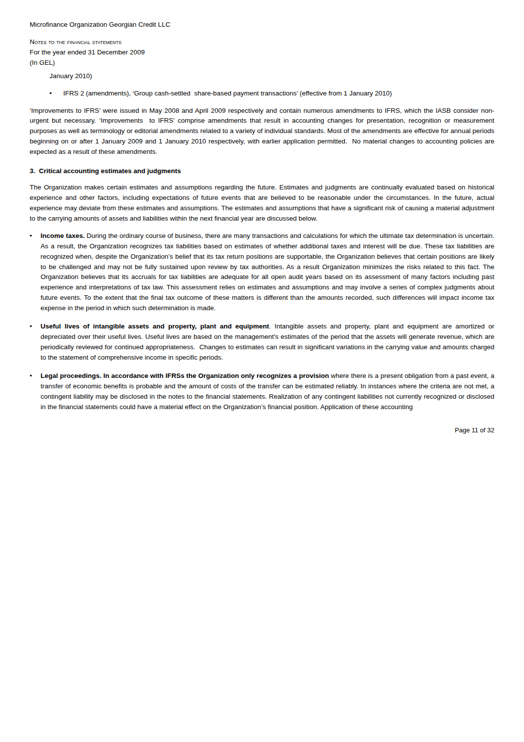Microfinance Organization Georgian Credit LLC
Notes to the financial statements
For the year ended 31 December 2009
(In GEL)
January 2010)
IFRS 2 (amendments), ‘Group cash-settled share-based payment transactions’ (effective from 1 January 2010)
‘Improvements to IFRS’ were issued in May 2008 and April 2009 respectively and contain numerous amendments to IFRS, which the IASB consider non-urgent but necessary. ‘Improvements to IFRS’ comprise amendments that result in accounting changes for presentation, recognition or measurement purposes as well as terminology or editorial amendments related to a variety of individual standards. Most of the amendments are effective for annual periods beginning on or after 1 January 2009 and 1 January 2010 respectively, with earlier application permitted. No material changes to accounting policies are expected as a result of these amendments.
3. Critical accounting estimates and judgments
The Organization makes certain estimates and assumptions regarding the future. Estimates and judgments are continually evaluated based on historical experience and other factors, including expectations of future events that are believed to be reasonable under the circumstances. In the future, actual experience may deviate from these estimates and assumptions. The estimates and assumptions that have a significant risk of causing a material adjustment to the carrying amounts of assets and liabilities within the next financial year are discussed below.
Income taxes. During the ordinary course of business, there are many transactions and calculations for which the ultimate tax determination is uncertain. As a result, the Organization recognizes tax liabilities based on estimates of whether additional taxes and interest will be due. These tax liabilities are recognized when, despite the Organization’s belief that its tax return positions are supportable, the Organization believes that certain positions are likely to be challenged and may not be fully sustained upon review by tax authorities. As a result Organization minimizes the risks related to this fact. The Organization believes that its accruals for tax liabilities are adequate for all open audit years based on its assessment of many factors including past experience and interpretations of tax law. This assessment relies on estimates and assumptions and may involve a series of complex judgments about future events. To the extent that the final tax outcome of these matters is different than the amounts recorded, such differences will impact income tax expense in the period in which such determination is made.
Useful lives of intangible assets and property, plant and equipment. Intangible assets and property, plant and equipment are amortized or depreciated over their useful lives. Useful lives are based on the management's estimates of the period that the assets will generate revenue, which are periodically reviewed for continued appropriateness. Changes to estimates can result in significant variations in the carrying value and amounts charged to the statement of comprehensive income in specific periods.
Legal proceedings. In accordance with IFRSs the Organization only recognizes a provision where there is a present obligation from a past event, a transfer of economic benefits is probable and the amount of costs of the transfer can be estimated reliably. In instances where the criteria are not met, a contingent liability may be disclosed in the notes to the financial statements. Realization of any contingent liabilities not currently recognized or disclosed in the financial statements could have a material effect on the Organization’s financial position. Application of these accounting
Page 11 of 32